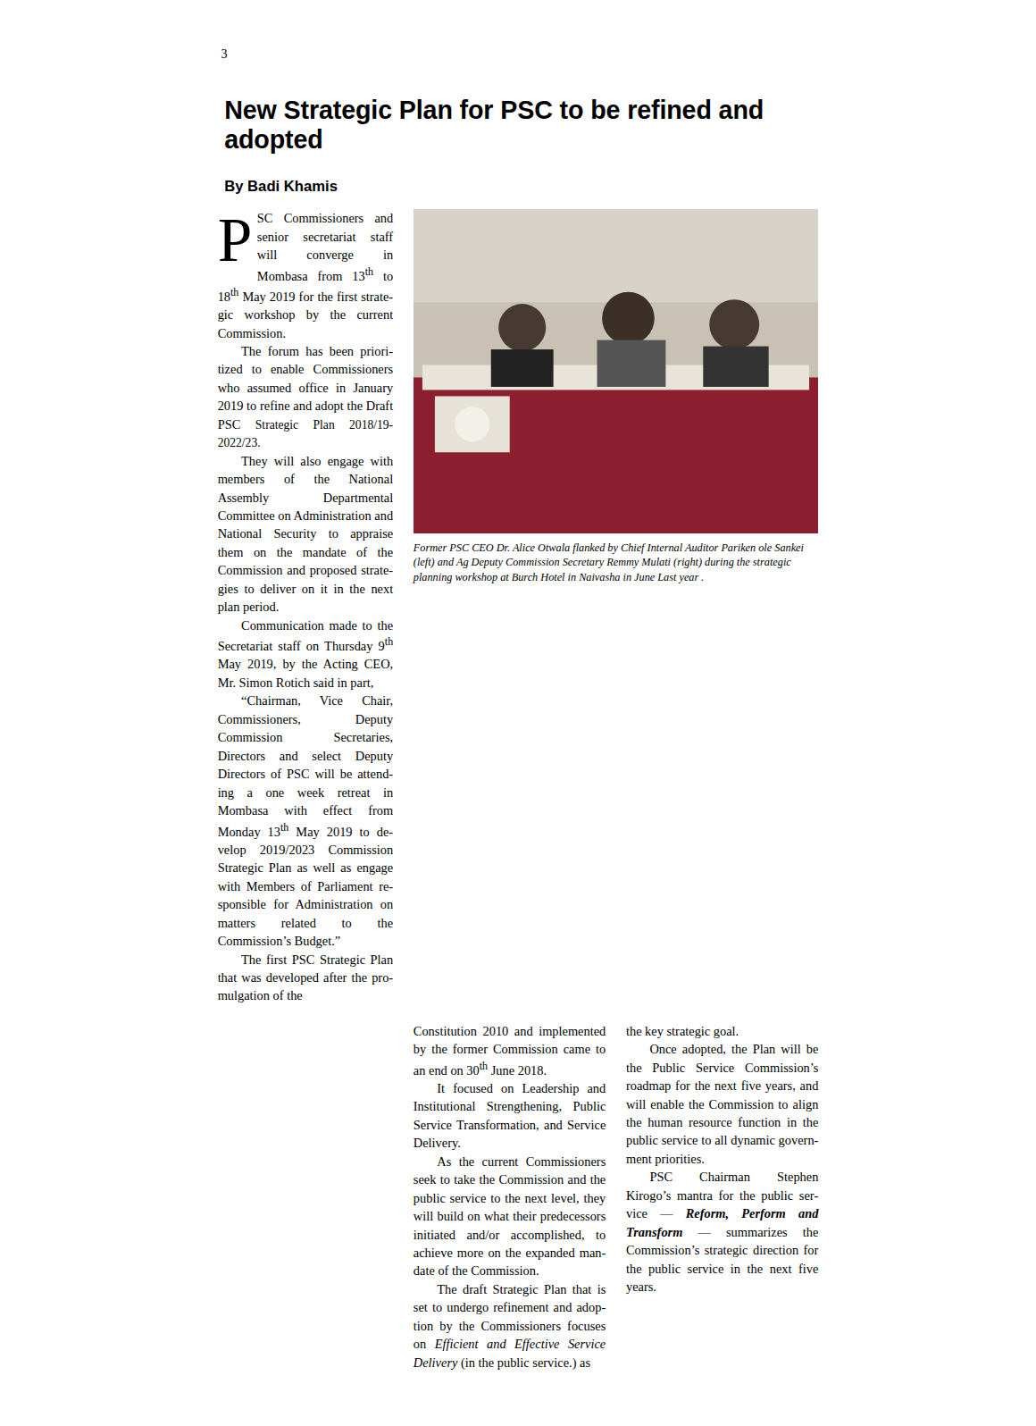3
New Strategic Plan for PSC to be refined and adopted
By Badi Khamis
PSC Commissioners and senior secretariat staff will converge in Mombasa from 13th to 18th May 2019 for the first strategic workshop by the current Commission.
The forum has been prioritized to enable Commissioners who assumed office in January 2019 to refine and adopt the Draft PSC Strategic Plan 2018/19-2022/23.
They will also engage with members of the National Assembly Departmental Committee on Administration and National Security to appraise them on the mandate of the Commission and proposed strategies to deliver on it in the next plan period.
Communication made to the Secretariat staff on Thursday 9th May 2019, by the Acting CEO, Mr. Simon Rotich said in part,
“Chairman, Vice Chair, Commissioners, Deputy Commission Secretaries, Directors and select Deputy Directors of PSC will be attending a one week retreat in Mombasa with effect from Monday 13th May 2019 to develop 2019/2023 Commission Strategic Plan as well as engage with Members of Parliament responsible for Administration on matters related to the Commission’s Budget.”
The first PSC Strategic Plan that was developed after the promulgation of the
Former PSC CEO Dr. Alice Otwala flanked by Chief Internal Auditor Pariken ole Sankei (left) and Ag Deputy Commission Secretary Remmy Mulati (right) during the strategic planning workshop at Burch Hotel in Naivasha in June Last year .
Constitution 2010 and implemented by the former Commission came to an end on 30th June 2018.
It focused on Leadership and Institutional Strengthening, Public Service Transformation, and Service Delivery.
As the current Commissioners seek to take the Commission and the public service to the next level, they will build on what their predecessors initiated and/or accomplished, to achieve more on the expanded mandate of the Commission.
The draft Strategic Plan that is set to undergo refinement and adoption by the Commissioners focuses on Efficient and Effective Service Delivery (in the public service.) as
the key strategic goal.
Once adopted, the Plan will be the Public Service Commission’s roadmap for the next five years, and will enable the Commission to align the human resource function in the public service to all dynamic government priorities.
PSC Chairman Stephen Kirogo’s mantra for the public service — Reform, Perform and Transform — summarizes the Commission’s strategic direction for the public service in the next five years.